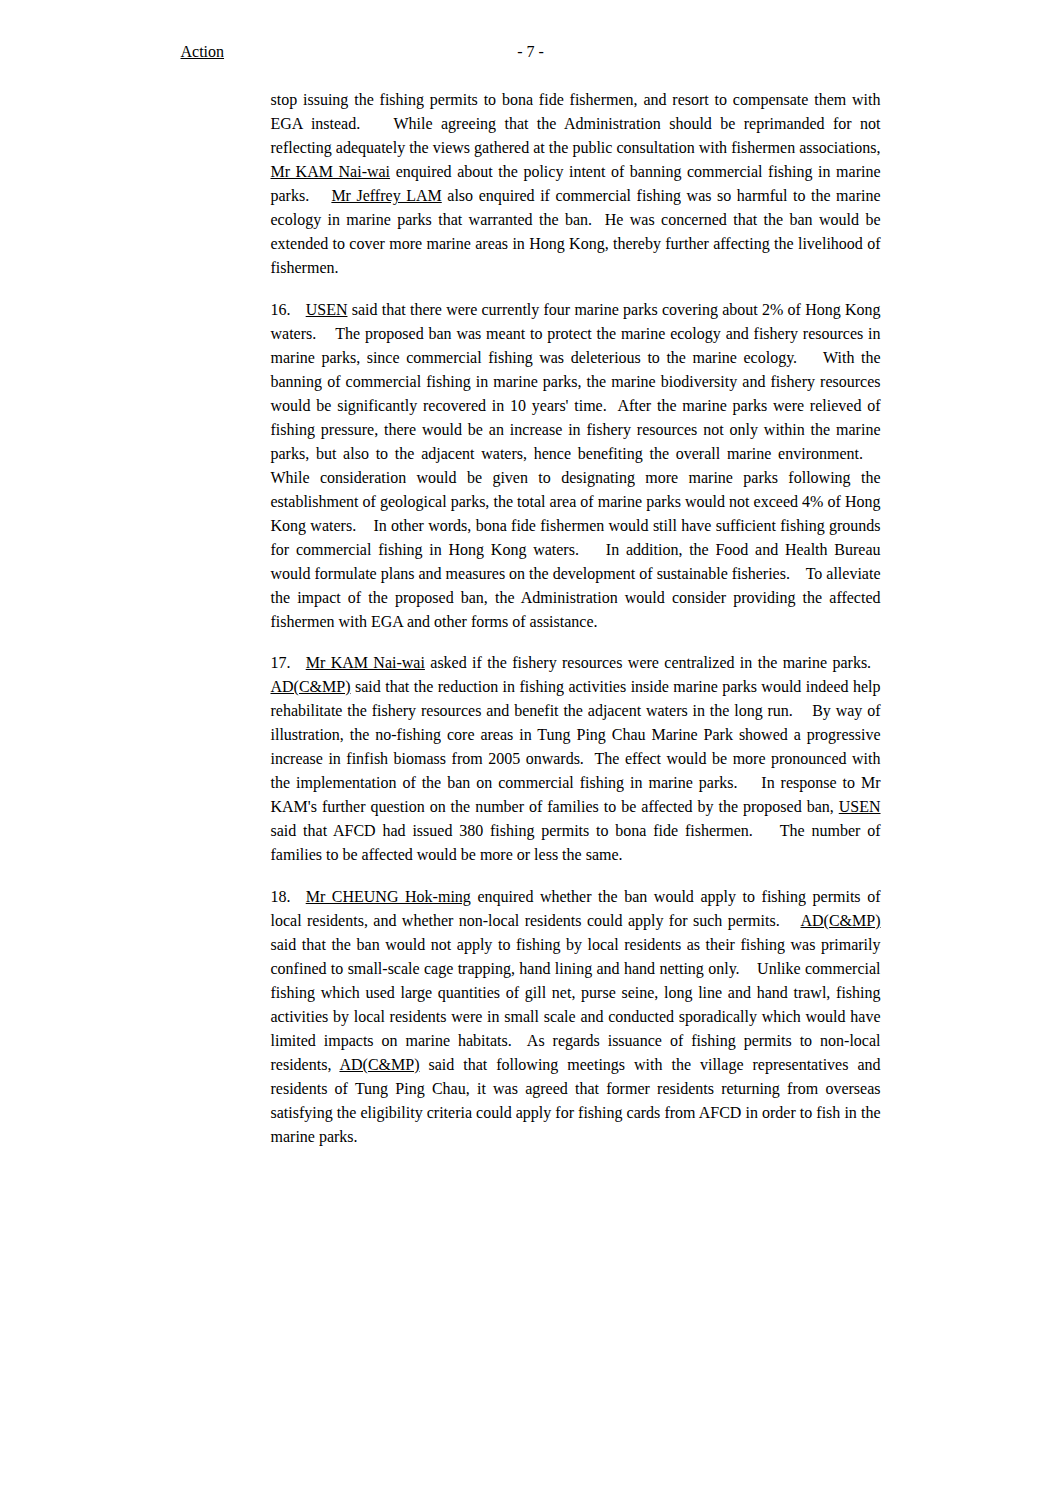Action
- 7 -
stop issuing the fishing permits to bona fide fishermen, and resort to compensate them with EGA instead. While agreeing that the Administration should be reprimanded for not reflecting adequately the views gathered at the public consultation with fishermen associations, Mr KAM Nai-wai enquired about the policy intent of banning commercial fishing in marine parks. Mr Jeffrey LAM also enquired if commercial fishing was so harmful to the marine ecology in marine parks that warranted the ban. He was concerned that the ban would be extended to cover more marine areas in Hong Kong, thereby further affecting the livelihood of fishermen.
16. USEN said that there were currently four marine parks covering about 2% of Hong Kong waters. The proposed ban was meant to protect the marine ecology and fishery resources in marine parks, since commercial fishing was deleterious to the marine ecology. With the banning of commercial fishing in marine parks, the marine biodiversity and fishery resources would be significantly recovered in 10 years' time. After the marine parks were relieved of fishing pressure, there would be an increase in fishery resources not only within the marine parks, but also to the adjacent waters, hence benefiting the overall marine environment. While consideration would be given to designating more marine parks following the establishment of geological parks, the total area of marine parks would not exceed 4% of Hong Kong waters. In other words, bona fide fishermen would still have sufficient fishing grounds for commercial fishing in Hong Kong waters. In addition, the Food and Health Bureau would formulate plans and measures on the development of sustainable fisheries. To alleviate the impact of the proposed ban, the Administration would consider providing the affected fishermen with EGA and other forms of assistance.
17. Mr KAM Nai-wai asked if the fishery resources were centralized in the marine parks. AD(C&MP) said that the reduction in fishing activities inside marine parks would indeed help rehabilitate the fishery resources and benefit the adjacent waters in the long run. By way of illustration, the no-fishing core areas in Tung Ping Chau Marine Park showed a progressive increase in finfish biomass from 2005 onwards. The effect would be more pronounced with the implementation of the ban on commercial fishing in marine parks. In response to Mr KAM's further question on the number of families to be affected by the proposed ban, USEN said that AFCD had issued 380 fishing permits to bona fide fishermen. The number of families to be affected would be more or less the same.
18. Mr CHEUNG Hok-ming enquired whether the ban would apply to fishing permits of local residents, and whether non-local residents could apply for such permits. AD(C&MP) said that the ban would not apply to fishing by local residents as their fishing was primarily confined to small-scale cage trapping, hand lining and hand netting only. Unlike commercial fishing which used large quantities of gill net, purse seine, long line and hand trawl, fishing activities by local residents were in small scale and conducted sporadically which would have limited impacts on marine habitats. As regards issuance of fishing permits to non-local residents, AD(C&MP) said that following meetings with the village representatives and residents of Tung Ping Chau, it was agreed that former residents returning from overseas satisfying the eligibility criteria could apply for fishing cards from AFCD in order to fish in the marine parks.